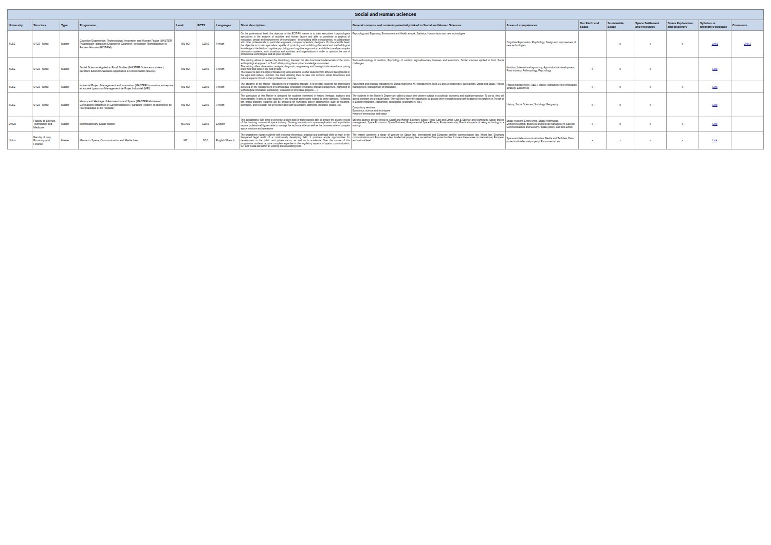Social and Human Sciences
| University | Structure | Type | Programme | Level | ECTS | Languages | Short description | General contents and contents potentially linked to Social and Human Sciences | Areas of competences | Our Earth and Space | Sustainable Space | Space Settlement and resources | Space Exploration and discovery | Syllabus or program's webpage | Comments |
| --- | --- | --- | --- | --- | --- | --- | --- | --- | --- | --- | --- | --- | --- | --- | --- |
| TLSE | UT2J - Mirail | Master | Cognitive Ergonomics, Technological Innovation and Human Factor (MASTER Psychologie / parcours Ergonomie Cognitive, Innovation Technologique et Facteur Humain (ECIT-FH) | M1-M2 | 120,0 | French | On the professional level, the objective of the ECIT-FH master is to train executives / psychologists specialized in the analysis of activities and human factors and able to contribute to projects of evaluation, design and improvement of technologies - by providing skills in ergonomics, in collaboration with other professionals, in particular engineers, computer scientists, designers. On the scientific level, the objective is to train specialists capable of producing and mobilizing theoretical and methodological knowledge in the fields of cognitive psychology and cognitive ergonomics, and abble to analyze complex information systems, work situations and activities, and organizations in order to optimize the use of professional technologies and all types of public. | Psychology and Ergonomy, Environment and Health at work, Statistics, Human factor and new technologies | Cognitive Ergonomics, Psychology, Design and improvement of new technologies. | | x | x | x | Link1 | Link 2 |
| TLSE | UT2J - Mirail | Master | Social Sciences Applied to Food Studies (MASTER Sciences sociales / parcours Sciences Sociales Appliquées a l'Alimentation (SSAA)) | M1-M2 | 120,0 | French | The training allows to deepen the disciplinary, thematic but also functional fundamentals of the socio-anthropological approach to "food" while putting the acquired knowledge into context. The training offers observation, analysis, diagnostic, engineering and foresight tools aimed at acquiring know-how and skills in the field of food. The master is part of a logic of broadening skills and aims to offer students from different backgrounds in the agro-food sphere, nutrition, the tools allowing them to take into account social dimensions and cultural aspects of food in their professional practices. | Socio-anthropology of nutrition, Psychology of nutrition, Agro-alimentary business and economics, Social sciences applied to food, Social challenges | Nutrition, International agronomy, Agro-industrial development, Food industry, Anthropology, Psychology. | x | x | x | | Link | |
| TLSE | UT2J - Mirail | Master | Industrial Project Management and Innovation (MASTER Innovation, entreprise et société / parcours Management de Projet Industriel (MPI) | M1-M2 | 120,0 | French | The objective of the Master "Management of industrial projects" is to prepare students for professions centered on the management of technological innovation (innovative project management, marketing of technological innovation, consulting / evaluation of innovative projects ... ). | Accounting and financial management, Digital marketing, HR management, Web 2,0 and 3,0 challenges, Web design, Digital and Space, Project management, Management of production. | Project management, R&D, Finance, Management of innovation, Strategy, Economics | x | x | x | x | Link | |
| TLSE | UT2J - Mirail | Master | History and Heritage of Aeronautics and Space (MASTER Histoire et Civilisations Modernes et Contemporaines / parcours Histoire et patrimoine de l'aéronautique et de l'espace) | M1-M2 | 120,0 | French | The curriculum of this Master is designed for students interested in history, heritage, archives and museography. It aims to train students in the research professions related to these domains. Following this broad program, students will be prepared for numerous career opportunities such as teaching, journalism, and research, not to mention jobs such as curators, archivists, librarians, guides, etc. | The students in this Master's Degree are called to place their chosen subject in a political, economic and social perspective. To do so, they will attend seminars on a regular basis. They will then have the opportunity to discuss their research project with seasoned researchers in French or in English (historians, economists, sociologists, geographers, etc.). Compulsory seminars: Economics, science and techniques History of aeronautics and space | History, Social Sciences, Sociology, Geography | x | x | x | | Link | |
| UniLu | Faculty of Science, Technology and Medicine | Master | Interdisciplinary Space Master | M1+M2 | 120,0 | English | This collaborative ISM aims to generate a talent pool of professionals able to answer the diverse needs of the booming commercial space industry. Growing innovations in space exploration and exploitation require professional figures able to manage the technical side as well as the business side of complex space missions and operations. | Specific courses directly linked to Social and Human Sciences: Space Policy, Law and Ethics, Law & Science and technology, Space project management, Space Economics, Space Business, Enrepreneurial Space Finance, Entrepreneurship, Practical aspects of taking technology to a start-up | Space systems Engineering, Space Informatics, Entrepreneurship, Business and project management, Satellite Communications and Secuiryt, Space policy, Law and Ethics | x | x | x | x | Link | |
| UniLu | Faculty of Law, Economy and Finance | Master | Master in Space, Communication and Media Law | M2 | 60,0 | English/ French | The programme equips students with essential theoretical, practical and analytical skills to excel in the fast-paced legal world of a continuously developing field. It provides ample opportunities for development in the public and private sector, as well as in academia. Over the course of this programme, students acquire complete expertise in the regulatory aspects of space, communication, ICT and media law within an exciting and developing field. | The master combines a range of courses on Space law, International and European satellite communication law, Media law, Electronic communications and E-commerce law, Intellectual property law, as well as Data protection law. It covers these areas on international, European and national level. | Space and telecommunication law, Media and Tech law, Data protection/intellectual property/ E-commerce Law | x | x | x | x | Link | |